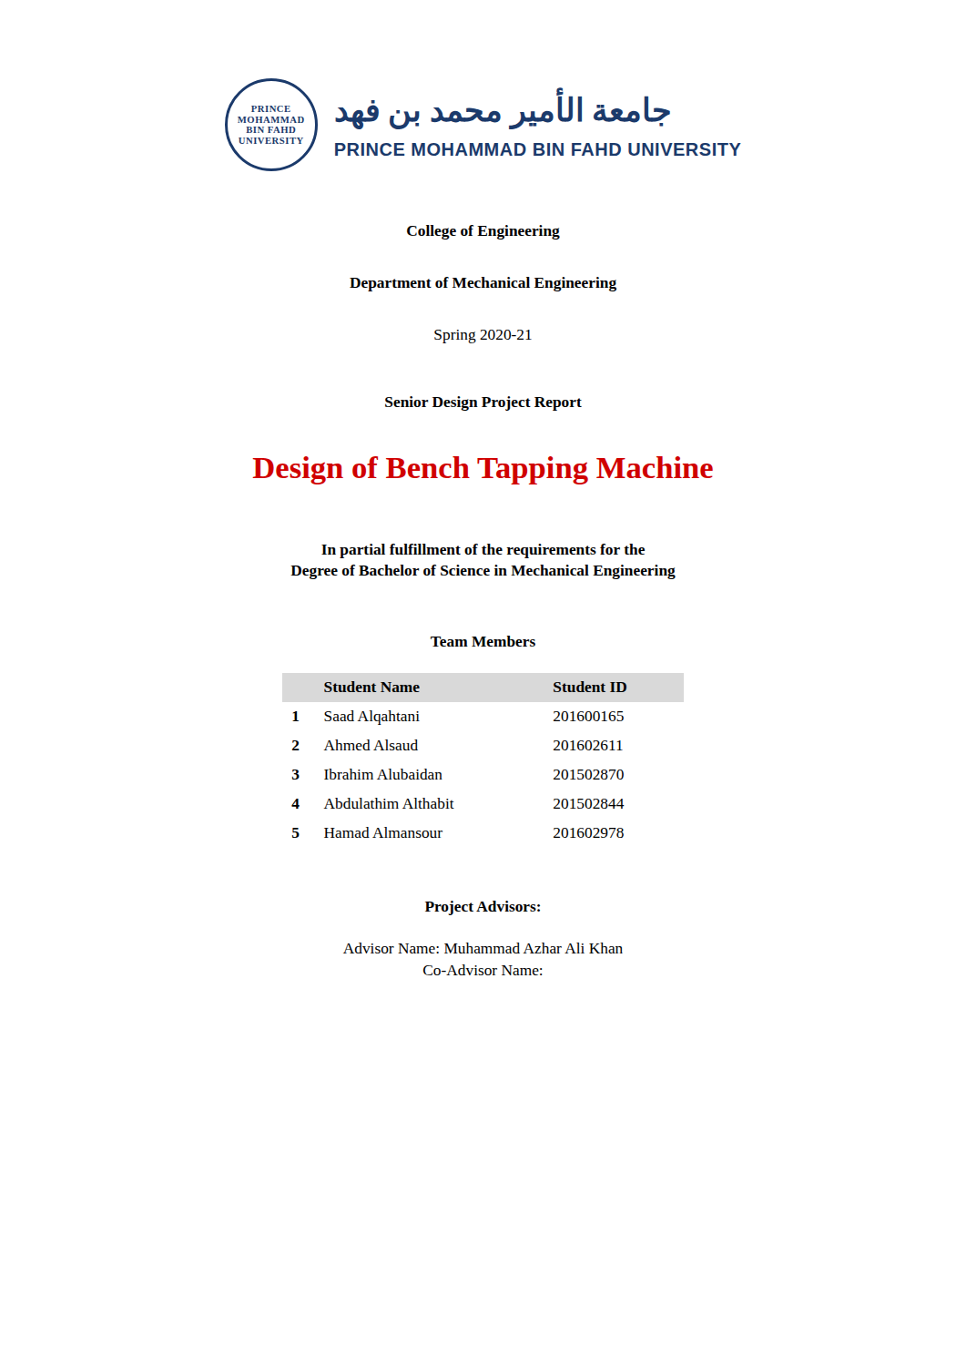PRINCE
MOHAMMAD
BIN FAHD
UNIVERSITY
جامعة الأمير محمد بن فهد
PRINCE MOHAMMAD BIN FAHD UNIVERSITY
College of Engineering
Department of Mechanical Engineering
Spring 2020-21
Senior Design Project Report
Design of Bench Tapping Machine
In partial fulfillment of the requirements for the
Degree of Bachelor of Science in Mechanical Engineering
Team Members
| | Student Name | Student ID |
| --- | --- | --- |
| 1 | Saad Alqahtani | 201600165 |
| 2 | Ahmed Alsaud | 201602611 |
| 3 | Ibrahim Alubaidan | 201502870 |
| 4 | Abdulathim Althabit | 201502844 |
| 5 | Hamad Almansour | 201602978 |
Project Advisors:
Advisor Name: Muhammad Azhar Ali Khan
Co-Advisor Name: